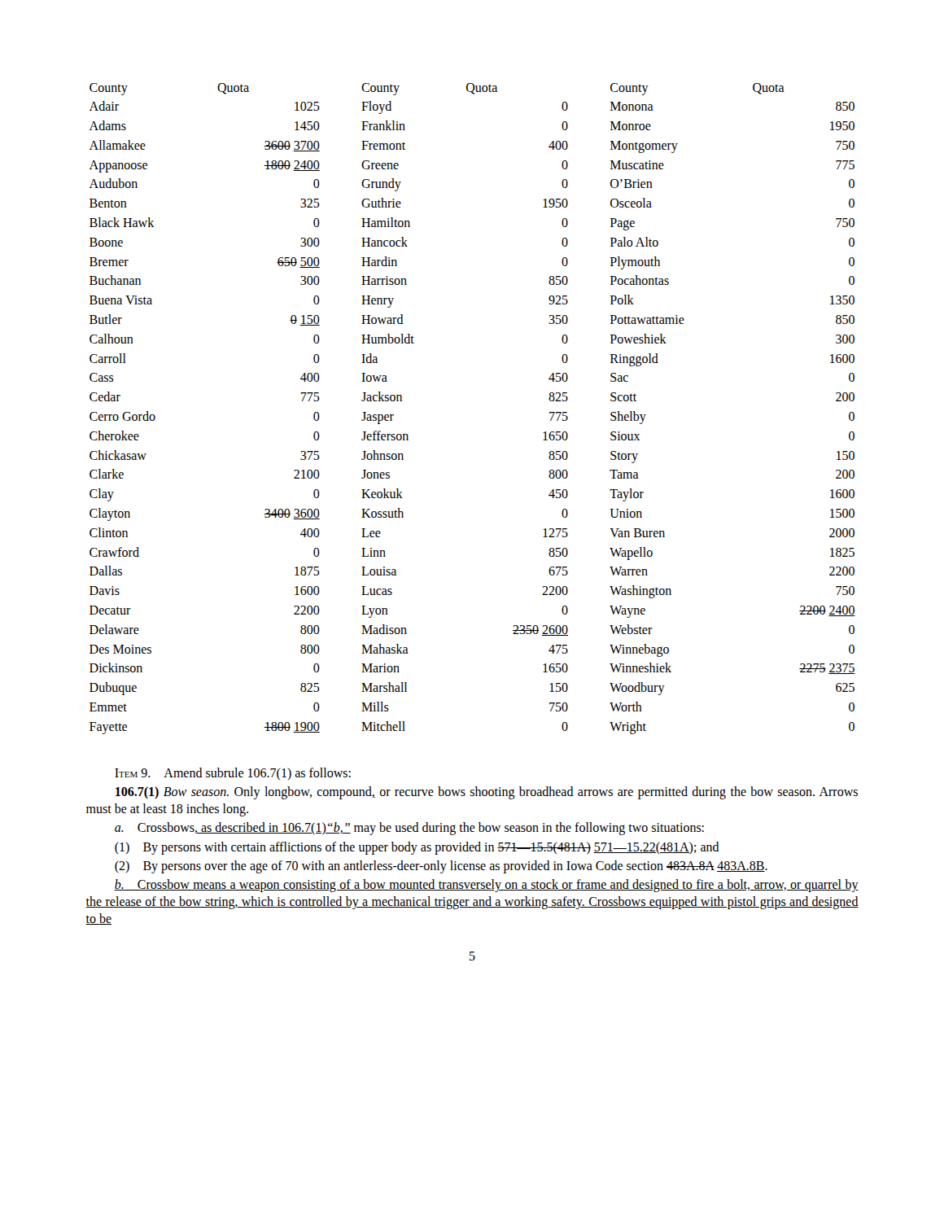| County | Quota | | County | Quota | | County | Quota |
| Adair | 1025 | | Floyd | 0 | | Monona | 850 |
| Adams | 1450 | | Franklin | 0 | | Monroe | 1950 |
| Allamakee | 3600 3700 | | Fremont | 400 | | Montgomery | 750 |
| Appanoose | 1800 2400 | | Greene | 0 | | Muscatine | 775 |
| Audubon | 0 | | Grundy | 0 | | O’Brien | 0 |
| Benton | 325 | | Guthrie | 1950 | | Osceola | 0 |
| Black Hawk | 0 | | Hamilton | 0 | | Page | 750 |
| Boone | 300 | | Hancock | 0 | | Palo Alto | 0 |
| Bremer | 650 500 | | Hardin | 0 | | Plymouth | 0 |
| Buchanan | 300 | | Harrison | 850 | | Pocahontas | 0 |
| Buena Vista | 0 | | Henry | 925 | | Polk | 1350 |
| Butler | 0 150 | | Howard | 350 | | Pottawattamie | 850 |
| Calhoun | 0 | | Humboldt | 0 | | Poweshiek | 300 |
| Carroll | 0 | | Ida | 0 | | Ringgold | 1600 |
| Cass | 400 | | Iowa | 450 | | Sac | 0 |
| Cedar | 775 | | Jackson | 825 | | Scott | 200 |
| Cerro Gordo | 0 | | Jasper | 775 | | Shelby | 0 |
| Cherokee | 0 | | Jefferson | 1650 | | Sioux | 0 |
| Chickasaw | 375 | | Johnson | 850 | | Story | 150 |
| Clarke | 2100 | | Jones | 800 | | Tama | 200 |
| Clay | 0 | | Keokuk | 450 | | Taylor | 1600 |
| Clayton | 3400 3600 | | Kossuth | 0 | | Union | 1500 |
| Clinton | 400 | | Lee | 1275 | | Van Buren | 2000 |
| Crawford | 0 | | Linn | 850 | | Wapello | 1825 |
| Dallas | 1875 | | Louisa | 675 | | Warren | 2200 |
| Davis | 1600 | | Lucas | 2200 | | Washington | 750 |
| Decatur | 2200 | | Lyon | 0 | | Wayne | 2200 2400 |
| Delaware | 800 | | Madison | 2350 2600 | | Webster | 0 |
| Des Moines | 800 | | Mahaska | 475 | | Winnebago | 0 |
| Dickinson | 0 | | Marion | 1650 | | Winneshiek | 2275 2375 |
| Dubuque | 825 | | Marshall | 150 | | Woodbury | 625 |
| Emmet | 0 | | Mills | 750 | | Worth | 0 |
| Fayette | 1800 1900 | | Mitchell | 0 | | Wright | 0 |
Item 9. Amend subrule 106.7(1) as follows:
106.7(1) Bow season. Only longbow, compound, or recurve bows shooting broadhead arrows are permitted during the bow season. Arrows must be at least 18 inches long.
a. Crossbows, as described in 106.7(1)“b,” may be used during the bow season in the following two situations:
(1) By persons with certain afflictions of the upper body as provided in 571—15.5(481A) 571—15.22(481A); and
(2) By persons over the age of 70 with an antlerless-deer-only license as provided in Iowa Code section 483A.8A 483A.8B.
b. Crossbow means a weapon consisting of a bow mounted transversely on a stock or frame and designed to fire a bolt, arrow, or quarrel by the release of the bow string, which is controlled by a mechanical trigger and a working safety. Crossbows equipped with pistol grips and designed to be
5